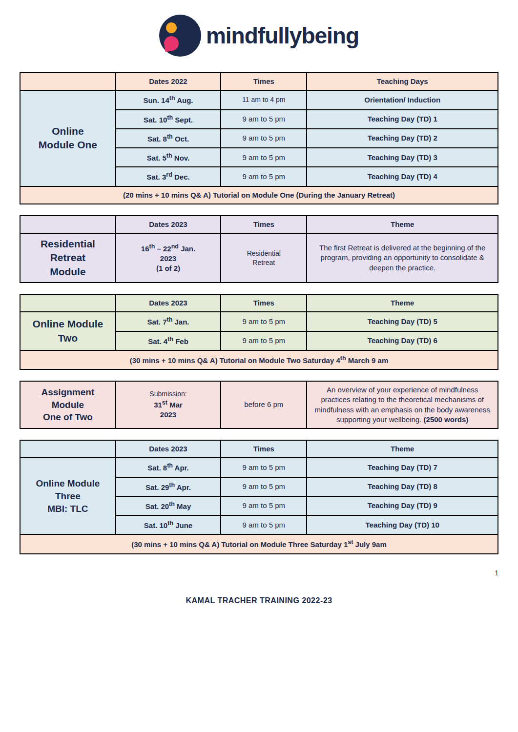mindfullybeing
| | Dates 2022 | Times | Teaching Days |
| Online Module One | Sun. 14 th Aug. | 11 am to 4 pm | Orientation/ Induction |
| Sat. 10 th Sept. | 9 am to 5 pm | Teaching Day (TD) 1 |
| Sat. 8 th Oct. | 9 am to 5 pm | Teaching Day (TD) 2 |
| Sat. 5 th Nov. | 9 am to 5 pm | Teaching Day (TD) 3 |
| Sat. 3 rd Dec. | 9 am to 5 pm | Teaching Day (TD) 4 |
| (20 mins + 10 mins Q& A) Tutorial on Module One (During the January Retreat) |
| | Dates 2023 | Times | Theme |
| Residential Retreat Module | 16 th – 22 nd Jan. 2023 (1 of 2) | Residential Retreat | The first Retreat is delivered at the beginning of the program, providing an opportunity to consolidate & deepen the practice. |
| | Dates 2023 | Times | Theme |
| Online Module Two | Sat. 7 th Jan. | 9 am to 5 pm | Teaching Day (TD) 5 |
| Sat. 4 th Feb | 9 am to 5 pm | Teaching Day (TD) 6 |
| (30 mins + 10 mins Q& A) Tutorial on Module Two Saturday 4 th March 9 am |
| Assignment Module One of Two | Submission: 31 st Mar 2023 | before 6 pm | An overview of your experience of mindfulness practices relating to the theoretical mechanisms of mindfulness with an emphasis on the body awareness supporting your wellbeing. (2500 words) |
| | Dates 2023 | Times | Theme |
| Online Module Three MBI: TLC | Sat. 8 th Apr. | 9 am to 5 pm | Teaching Day (TD) 7 |
| Sat. 29 th Apr. | 9 am to 5 pm | Teaching Day (TD) 8 |
| Sat. 20 th May | 9 am to 5 pm | Teaching Day (TD) 9 |
| Sat. 10 th June | 9 am to 5 pm | Teaching Day (TD) 10 |
| (30 mins + 10 mins Q& A) Tutorial on Module Three Saturday 1 st July 9am |
1
KAMAL TRACHER TRAINING 2022-23